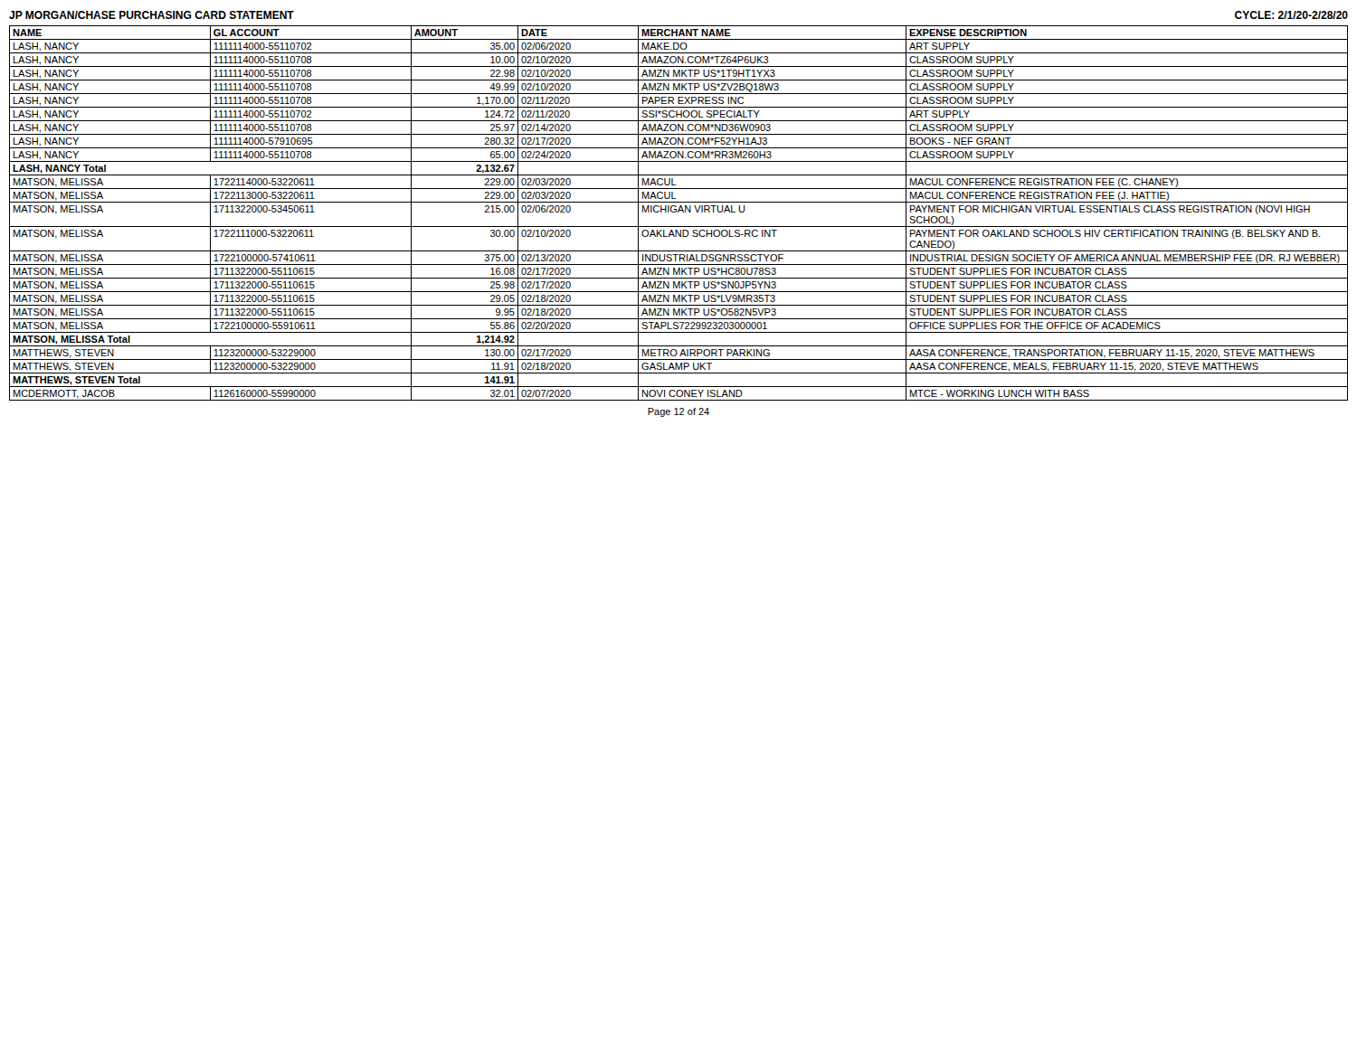JP MORGAN/CHASE PURCHASING CARD STATEMENT CYCLE: 2/1/20-2/28/20
| NAME | GL ACCOUNT | AMOUNT | DATE | MERCHANT NAME | EXPENSE DESCRIPTION |
| --- | --- | --- | --- | --- | --- |
| LASH, NANCY | 1111114000-55110702 | 35.00 | 02/06/2020 | MAKE.DO | ART SUPPLY |
| LASH, NANCY | 1111114000-55110708 | 10.00 | 02/10/2020 | AMAZON.COM*TZ64P6UK3 | CLASSROOM SUPPLY |
| LASH, NANCY | 1111114000-55110708 | 22.98 | 02/10/2020 | AMZN MKTP US*1T9HT1YX3 | CLASSROOM SUPPLY |
| LASH, NANCY | 1111114000-55110708 | 49.99 | 02/10/2020 | AMZN MKTP US*ZV2BQ18W3 | CLASSROOM SUPPLY |
| LASH, NANCY | 1111114000-55110708 | 1,170.00 | 02/11/2020 | PAPER EXPRESS INC | CLASSROOM SUPPLY |
| LASH, NANCY | 1111114000-55110702 | 124.72 | 02/11/2020 | SSI*SCHOOL SPECIALTY | ART SUPPLY |
| LASH, NANCY | 1111114000-55110708 | 25.97 | 02/14/2020 | AMAZON.COM*ND36W0903 | CLASSROOM SUPPLY |
| LASH, NANCY | 1111114000-57910695 | 280.32 | 02/17/2020 | AMAZON.COM*F52YH1AJ3 | BOOKS - NEF GRANT |
| LASH, NANCY | 1111114000-55110708 | 65.00 | 02/24/2020 | AMAZON.COM*RR3M260H3 | CLASSROOM SUPPLY |
| LASH, NANCY Total | 2,132.67 | | | |
| MATSON, MELISSA | 1722114000-53220611 | 229.00 | 02/03/2020 | MACUL | MACUL CONFERENCE REGISTRATION FEE (C. CHANEY) |
| MATSON, MELISSA | 1722113000-53220611 | 229.00 | 02/03/2020 | MACUL | MACUL CONFERENCE REGISTRATION FEE (J. HATTIE) |
| MATSON, MELISSA | 1711322000-53450611 | 215.00 | 02/06/2020 | MICHIGAN VIRTUAL U | PAYMENT FOR MICHIGAN VIRTUAL ESSENTIALS CLASS REGISTRATION (NOVI HIGH SCHOOL) |
| MATSON, MELISSA | 1722111000-53220611 | 30.00 | 02/10/2020 | OAKLAND SCHOOLS-RC INT | PAYMENT FOR OAKLAND SCHOOLS HIV CERTIFICATION TRAINING (B. BELSKY AND B. CANEDO) |
| MATSON, MELISSA | 1722100000-57410611 | 375.00 | 02/13/2020 | INDUSTRIALDSGNRSSCTYOF | INDUSTRIAL DESIGN SOCIETY OF AMERICA ANNUAL MEMBERSHIP FEE (DR. RJ WEBBER) |
| MATSON, MELISSA | 1711322000-55110615 | 16.08 | 02/17/2020 | AMZN MKTP US*HC80U78S3 | STUDENT SUPPLIES FOR INCUBATOR CLASS |
| MATSON, MELISSA | 1711322000-55110615 | 25.98 | 02/17/2020 | AMZN MKTP US*SN0JP5YN3 | STUDENT SUPPLIES FOR INCUBATOR CLASS |
| MATSON, MELISSA | 1711322000-55110615 | 29.05 | 02/18/2020 | AMZN MKTP US*LV9MR35T3 | STUDENT SUPPLIES FOR INCUBATOR CLASS |
| MATSON, MELISSA | 1711322000-55110615 | 9.95 | 02/18/2020 | AMZN MKTP US*O582N5VP3 | STUDENT SUPPLIES FOR INCUBATOR CLASS |
| MATSON, MELISSA | 1722100000-55910611 | 55.86 | 02/20/2020 | STAPLS7229923203000001 | OFFICE SUPPLIES FOR THE OFFICE OF ACADEMICS |
| MATSON, MELISSA Total | 1,214.92 | | | |
| MATTHEWS, STEVEN | 1123200000-53229000 | 130.00 | 02/17/2020 | METRO AIRPORT PARKING | AASA CONFERENCE, TRANSPORTATION, FEBRUARY 11-15, 2020, STEVE MATTHEWS |
| MATTHEWS, STEVEN | 1123200000-53229000 | 11.91 | 02/18/2020 | GASLAMP UKT | AASA CONFERENCE, MEALS, FEBRUARY 11-15, 2020, STEVE MATTHEWS |
| MATTHEWS, STEVEN Total | 141.91 | | | |
| MCDERMOTT, JACOB | 1126160000-55990000 | 32.01 | 02/07/2020 | NOVI CONEY ISLAND | MTCE - WORKING LUNCH WITH BASS |
Page 12 of 24